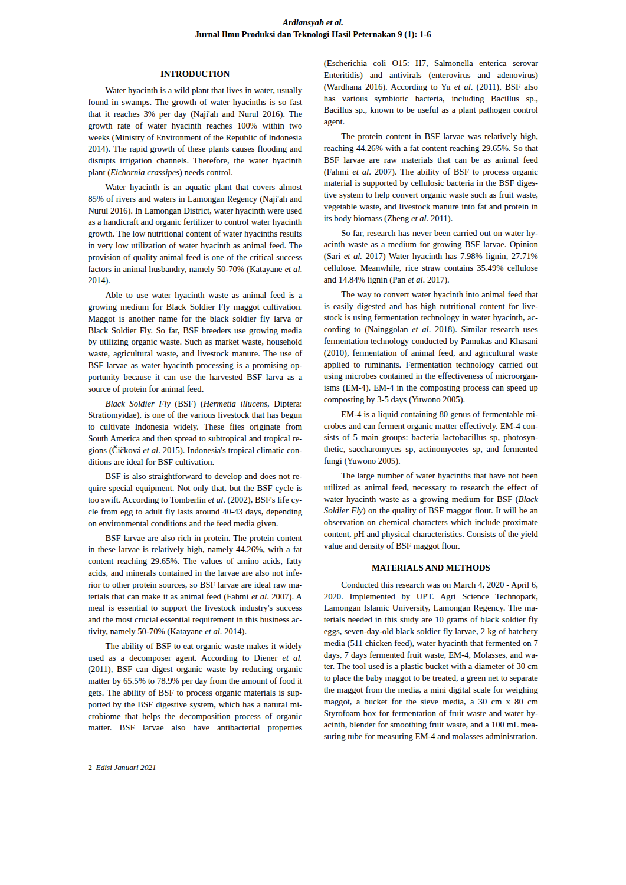Ardiansyah et al.
Jurnal Ilmu Produksi dan Teknologi Hasil Peternakan 9 (1): 1-6
Introduction
Water hyacinth is a wild plant that lives in water, usually found in swamps. The growth of water hyacinths is so fast that it reaches 3% per day (Naji'ah and Nurul 2016). The growth rate of water hyacinth reaches 100% within two weeks (Ministry of Environment of the Republic of Indonesia 2014). The rapid growth of these plants causes flooding and disrupts irrigation channels. Therefore, the water hyacinth plant (Eichornia crassipes) needs control.
Water hyacinth is an aquatic plant that covers almost 85% of rivers and waters in Lamongan Regency (Naji'ah and Nurul 2016). In Lamongan District, water hyacinth were used as a handicraft and organic fertilizer to control water hyacinth growth. The low nutritional content of water hyacinths results in very low utilization of water hyacinth as animal feed. The provision of quality animal feed is one of the critical success factors in animal husbandry, namely 50-70% (Katayane et al. 2014).
Able to use water hyacinth waste as animal feed is a growing medium for Black Soldier Fly maggot cultivation. Maggot is another name for the black soldier fly larva or Black Soldier Fly. So far, BSF breeders use growing media by utilizing organic waste. Such as market waste, household waste, agricultural waste, and livestock manure. The use of BSF larvae as water hyacinth processing is a promising opportunity because it can use the harvested BSF larva as a source of protein for animal feed.
Black Soldier Fly (BSF) (Hermetia illucens, Diptera: Stratiomyidae), is one of the various livestock that has begun to cultivate Indonesia widely. These flies originate from South America and then spread to subtropical and tropical regions (Čičková et al. 2015). Indonesia's tropical climatic conditions are ideal for BSF cultivation.
BSF is also straightforward to develop and does not require special equipment. Not only that, but the BSF cycle is too swift. According to Tomberlin et al. (2002), BSF's life cycle from egg to adult fly lasts around 40-43 days, depending on environmental conditions and the feed media given.
BSF larvae are also rich in protein. The protein content in these larvae is relatively high, namely 44.26%, with a fat content reaching 29.65%. The values of amino acids, fatty acids, and minerals contained in the larvae are also not inferior to other protein sources, so BSF larvae are ideal raw materials that can make it as animal feed (Fahmi et al. 2007). A meal is essential to support the livestock industry's success and the most crucial essential requirement in this business activity, namely 50-70% (Katayane et al. 2014).
The ability of BSF to eat organic waste makes it widely used as a decomposer agent. According to Diener et al. (2011), BSF can digest organic waste by reducing organic matter by 65.5% to 78.9% per day from the amount of food it gets. The ability of BSF to process organic materials is supported by the BSF digestive system, which has a natural microbiome that helps the decomposition process of organic matter. BSF larvae also have antibacterial properties (Escherichia coli O15: H7, Salmonella enterica serovar Enteritidis) and antivirals (enterovirus and adenovirus) (Wardhana 2016). According to Yu et al. (2011), BSF also has various symbiotic bacteria, including Bacillus sp., Bacillus sp., known to be useful as a plant pathogen control agent.
The protein content in BSF larvae was relatively high, reaching 44.26% with a fat content reaching 29.65%. So that BSF larvae are raw materials that can be as animal feed (Fahmi et al. 2007). The ability of BSF to process organic material is supported by cellulosic bacteria in the BSF digestive system to help convert organic waste such as fruit waste, vegetable waste, and livestock manure into fat and protein in its body biomass (Zheng et al. 2011).
So far, research has never been carried out on water hyacinth waste as a medium for growing BSF larvae. Opinion (Sari et al. 2017) Water hyacinth has 7.98% lignin, 27.71% cellulose. Meanwhile, rice straw contains 35.49% cellulose and 14.84% lignin (Pan et al. 2017).
The way to convert water hyacinth into animal feed that is easily digested and has high nutritional content for livestock is using fermentation technology in water hyacinth, according to (Nainggolan et al. 2018). Similar research uses fermentation technology conducted by Pamukas and Khasani (2010), fermentation of animal feed, and agricultural waste applied to ruminants. Fermentation technology carried out using microbes contained in the effectiveness of microorganisms (EM-4). EM-4 in the composting process can speed up composting by 3-5 days (Yuwono 2005).
EM-4 is a liquid containing 80 genus of fermentable microbes and can ferment organic matter effectively. EM-4 consists of 5 main groups: bacteria lactobacillus sp, photosynthetic, saccharomyces sp, actinomycetes sp, and fermented fungi (Yuwono 2005).
The large number of water hyacinths that have not been utilized as animal feed, necessary to research the effect of water hyacinth waste as a growing medium for BSF (Black Soldier Fly) on the quality of BSF maggot flour. It will be an observation on chemical characters which include proximate content, pH and physical characteristics. Consists of the yield value and density of BSF maggot flour.
Materials and Methods
Conducted this research was on March 4, 2020 - April 6, 2020. Implemented by UPT. Agri Science Technopark, Lamongan Islamic University, Lamongan Regency. The materials needed in this study are 10 grams of black soldier fly eggs, seven-day-old black soldier fly larvae, 2 kg of hatchery media (511 chicken feed), water hyacinth that fermented on 7 days, 7 days fermented fruit waste, EM-4, Molasses, and water. The tool used is a plastic bucket with a diameter of 30 cm to place the baby maggot to be treated, a green net to separate the maggot from the media, a mini digital scale for weighing maggot, a bucket for the sieve media, a 30 cm x 80 cm Styrofoam box for fermentation of fruit waste and water hyacinth, blender for smoothing fruit waste, and a 100 mL measuring tube for measuring EM-4 and molasses administration.
2 Edisi Januari 2021